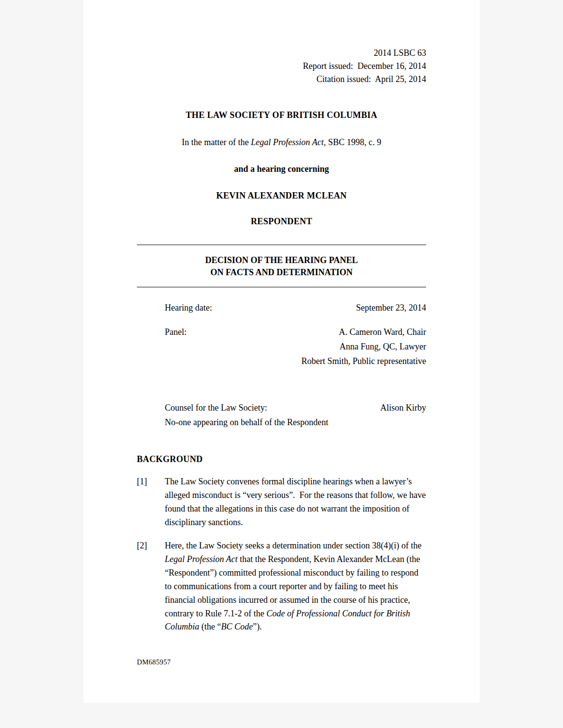2014 LSBC 63
Report issued: December 16, 2014
Citation issued: April 25, 2014
THE LAW SOCIETY OF BRITISH COLUMBIA
In the matter of the Legal Profession Act, SBC 1998, c. 9
and a hearing concerning
KEVIN ALEXANDER MCLEAN
RESPONDENT
DECISION OF THE HEARING PANEL
ON FACTS AND DETERMINATION
| Hearing date: | September 23, 2014 |
| Panel: | A. Cameron Ward, Chair |
| | Anna Fung, QC, Lawyer |
| | Robert Smith, Public representative |
| Counsel for the Law Society: | Alison Kirby |
| No-one appearing on behalf of the Respondent | |
BACKGROUND
[1] The Law Society convenes formal discipline hearings when a lawyer’s alleged misconduct is “very serious”. For the reasons that follow, we have found that the allegations in this case do not warrant the imposition of disciplinary sanctions.
[2] Here, the Law Society seeks a determination under section 38(4)(i) of the Legal Profession Act that the Respondent, Kevin Alexander McLean (the “Respondent”) committed professional misconduct by failing to respond to communications from a court reporter and by failing to meet his financial obligations incurred or assumed in the course of his practice, contrary to Rule 7.1-2 of the Code of Professional Conduct for British Columbia (the “BC Code”).
DM685957